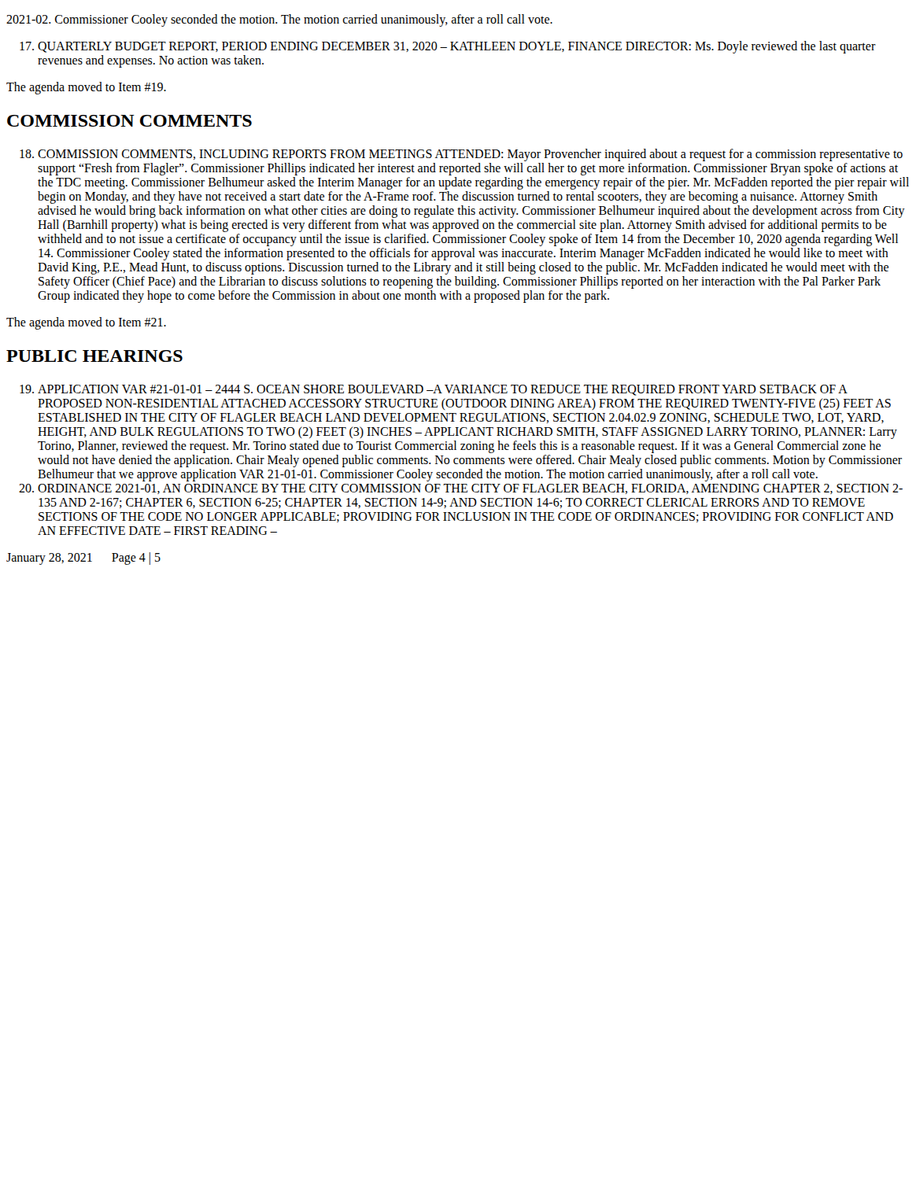2021-02. Commissioner Cooley seconded the motion. The motion carried unanimously, after a roll call vote.
QUARTERLY BUDGET REPORT, PERIOD ENDING DECEMBER 31, 2020 – KATHLEEN DOYLE, FINANCE DIRECTOR: Ms. Doyle reviewed the last quarter revenues and expenses. No action was taken.
The agenda moved to Item #19.
COMMISSION COMMENTS
COMMISSION COMMENTS, INCLUDING REPORTS FROM MEETINGS ATTENDED: Mayor Provencher inquired about a request for a commission representative to support “Fresh from Flagler”. Commissioner Phillips indicated her interest and reported she will call her to get more information. Commissioner Bryan spoke of actions at the TDC meeting. Commissioner Belhumeur asked the Interim Manager for an update regarding the emergency repair of the pier. Mr. McFadden reported the pier repair will begin on Monday, and they have not received a start date for the A-Frame roof. The discussion turned to rental scooters, they are becoming a nuisance. Attorney Smith advised he would bring back information on what other cities are doing to regulate this activity. Commissioner Belhumeur inquired about the development across from City Hall (Barnhill property) what is being erected is very different from what was approved on the commercial site plan. Attorney Smith advised for additional permits to be withheld and to not issue a certificate of occupancy until the issue is clarified. Commissioner Cooley spoke of Item 14 from the December 10, 2020 agenda regarding Well 14. Commissioner Cooley stated the information presented to the officials for approval was inaccurate. Interim Manager McFadden indicated he would like to meet with David King, P.E., Mead Hunt, to discuss options. Discussion turned to the Library and it still being closed to the public. Mr. McFadden indicated he would meet with the Safety Officer (Chief Pace) and the Librarian to discuss solutions to reopening the building. Commissioner Phillips reported on her interaction with the Pal Parker Park Group indicated they hope to come before the Commission in about one month with a proposed plan for the park.
The agenda moved to Item #21.
PUBLIC HEARINGS
APPLICATION VAR #21-01-01 – 2444 S. OCEAN SHORE BOULEVARD –A VARIANCE TO REDUCE THE REQUIRED FRONT YARD SETBACK OF A PROPOSED NON-RESIDENTIAL ATTACHED ACCESSORY STRUCTURE (OUTDOOR DINING AREA) FROM THE REQUIRED TWENTY-FIVE (25) FEET AS ESTABLISHED IN THE CITY OF FLAGLER BEACH LAND DEVELOPMENT REGULATIONS, SECTION 2.04.02.9 ZONING, SCHEDULE TWO, LOT, YARD, HEIGHT, AND BULK REGULATIONS TO TWO (2) FEET (3) INCHES – APPLICANT RICHARD SMITH, STAFF ASSIGNED LARRY TORINO, PLANNER: Larry Torino, Planner, reviewed the request. Mr. Torino stated due to Tourist Commercial zoning he feels this is a reasonable request. If it was a General Commercial zone he would not have denied the application. Chair Mealy opened public comments. No comments were offered. Chair Mealy closed public comments. Motion by Commissioner Belhumeur that we approve application VAR 21-01-01. Commissioner Cooley seconded the motion. The motion carried unanimously, after a roll call vote.
ORDINANCE 2021-01, AN ORDINANCE BY THE CITY COMMISSION OF THE CITY OF FLAGLER BEACH, FLORIDA, AMENDING CHAPTER 2, SECTION 2-135 AND 2-167; CHAPTER 6, SECTION 6-25; CHAPTER 14, SECTION 14-9; AND SECTION 14-6; TO CORRECT CLERICAL ERRORS AND TO REMOVE SECTIONS OF THE CODE NO LONGER APPLICABLE; PROVIDING FOR INCLUSION IN THE CODE OF ORDINANCES; PROVIDING FOR CONFLICT AND AN EFFECTIVE DATE – FIRST READING –
January 28, 2021 Page 4 | 5